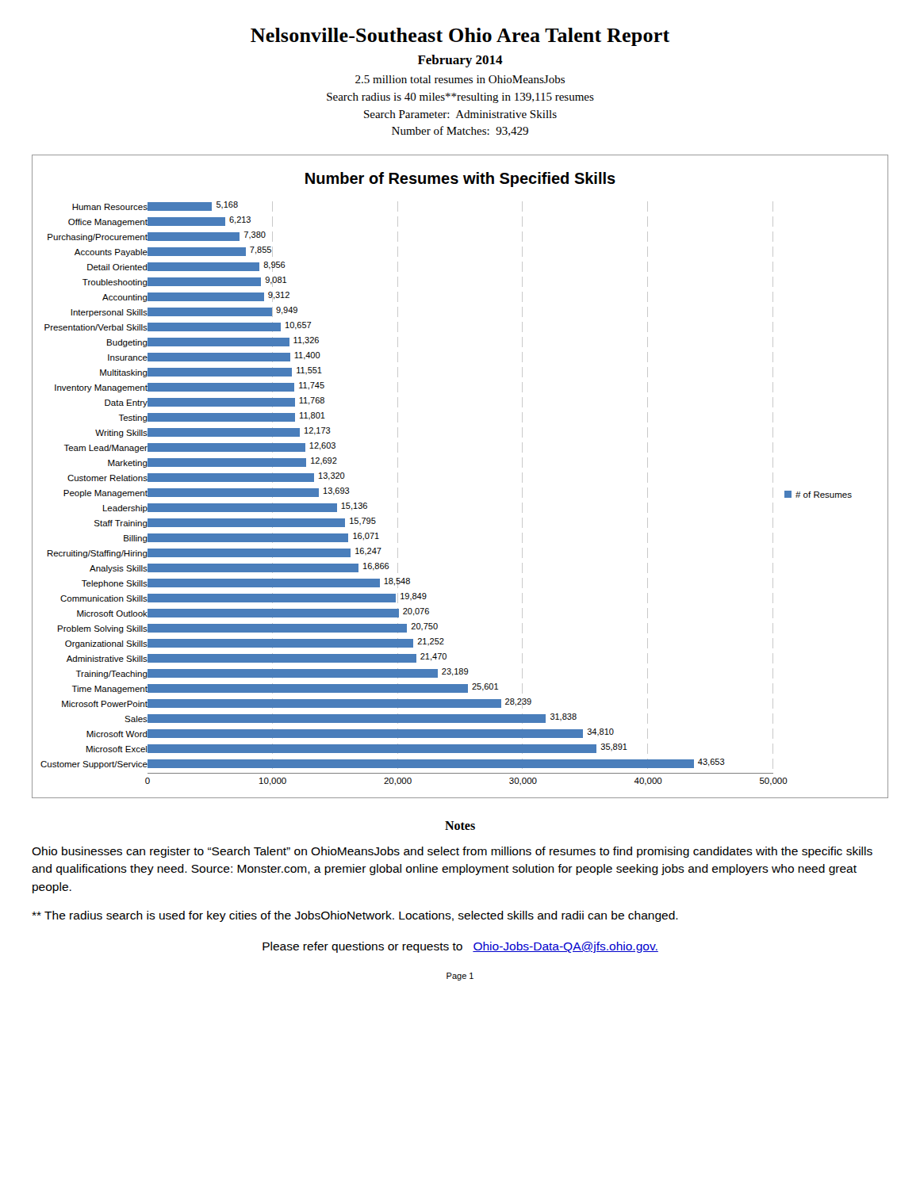Nelsonville-Southeast Ohio Area Talent Report
February 2014
2.5 million total resumes in OhioMeansJobs
Search radius is 40 miles**resulting in 139,115 resumes
Search Parameter: Administrative Skills
Number of Matches: 93,429
Number of Resumes with Specified Skills
| Human Resources | 5,168 |
| Office Management | 6,213 |
| Purchasing/Procurement | 7,380 |
| Accounts Payable | 7,855 |
| Detail Oriented | 8,956 |
| Troubleshooting | 9,081 |
| Accounting | 9,312 |
| Interpersonal Skills | 9,949 |
| Presentation/Verbal Skills | 10,657 |
| Budgeting | 11,326 |
| Insurance | 11,400 |
| Multitasking | 11,551 |
| Inventory Management | 11,745 |
| Data Entry | 11,768 |
| Testing | 11,801 |
| Writing Skills | 12,173 |
| Team Lead/Manager | 12,603 |
| Marketing | 12,692 |
| Customer Relations | 13,320 |
| People Management | 13,693 |
| Leadership | 15,136 |
| Staff Training | 15,795 |
| Billing | 16,071 |
| Recruiting/Staffing/Hiring | 16,247 |
| Analysis Skills | 16,866 |
| Telephone Skills | 18,548 |
| Communication Skills | 19,849 |
| Microsoft Outlook | 20,076 |
| Problem Solving Skills | 20,750 |
| Organizational Skills | 21,252 |
| Administrative Skills | 21,470 |
| Training/Teaching | 23,189 |
| Time Management | 25,601 |
| Microsoft PowerPoint | 28,239 |
| Sales | 31,838 |
| Microsoft Word | 34,810 |
| Microsoft Excel | 35,891 |
| Customer Support/Service | 43,653 |
| | 0 10,000 20,000 30,000 40,000 50,000 |
# of Resumes
Notes
Ohio businesses can register to “Search Talent” on OhioMeansJobs and select from millions of resumes to find promising candidates with the specific skills and qualifications they need. Source: Monster.com, a premier global online employment solution for people seeking jobs and employers who need great people.
** The radius search is used for key cities of the JobsOhioNetwork. Locations, selected skills and radii can be changed.
Please refer questions or requests to Ohio-Jobs-Data-QA@jfs.ohio.gov.
Page 1